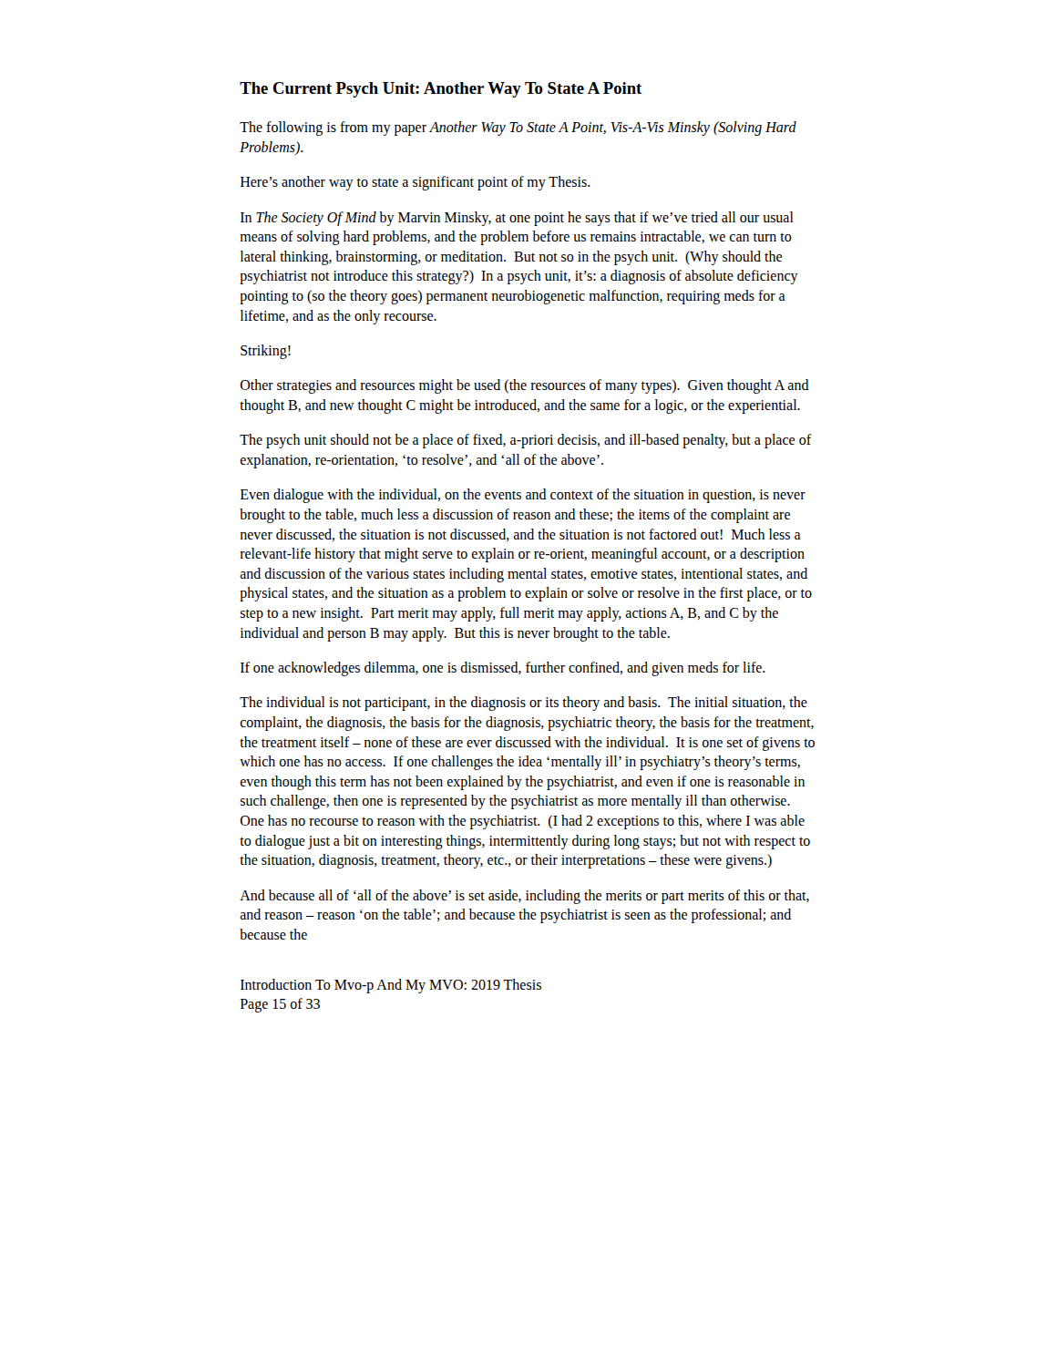The Current Psych Unit: Another Way To State A Point
The following is from my paper Another Way To State A Point, Vis-A-Vis Minsky (Solving Hard Problems).
Here’s another way to state a significant point of my Thesis.
In The Society Of Mind by Marvin Minsky, at one point he says that if we’ve tried all our usual means of solving hard problems, and the problem before us remains intractable, we can turn to lateral thinking, brainstorming, or meditation. But not so in the psych unit. (Why should the psychiatrist not introduce this strategy?) In a psych unit, it’s: a diagnosis of absolute deficiency pointing to (so the theory goes) permanent neurobiogenetic malfunction, requiring meds for a lifetime, and as the only recourse.
Striking!
Other strategies and resources might be used (the resources of many types). Given thought A and thought B, and new thought C might be introduced, and the same for a logic, or the experiential.
The psych unit should not be a place of fixed, a-priori decisis, and ill-based penalty, but a place of explanation, re-orientation, ‘to resolve’, and ‘all of the above’.
Even dialogue with the individual, on the events and context of the situation in question, is never brought to the table, much less a discussion of reason and these; the items of the complaint are never discussed, the situation is not discussed, and the situation is not factored out! Much less a relevant-life history that might serve to explain or re-orient, meaningful account, or a description and discussion of the various states including mental states, emotive states, intentional states, and physical states, and the situation as a problem to explain or solve or resolve in the first place, or to step to a new insight. Part merit may apply, full merit may apply, actions A, B, and C by the individual and person B may apply. But this is never brought to the table.
If one acknowledges dilemma, one is dismissed, further confined, and given meds for life.
The individual is not participant, in the diagnosis or its theory and basis. The initial situation, the complaint, the diagnosis, the basis for the diagnosis, psychiatric theory, the basis for the treatment, the treatment itself – none of these are ever discussed with the individual. It is one set of givens to which one has no access. If one challenges the idea ‘mentally ill’ in psychiatry’s theory’s terms, even though this term has not been explained by the psychiatrist, and even if one is reasonable in such challenge, then one is represented by the psychiatrist as more mentally ill than otherwise. One has no recourse to reason with the psychiatrist. (I had 2 exceptions to this, where I was able to dialogue just a bit on interesting things, intermittently during long stays; but not with respect to the situation, diagnosis, treatment, theory, etc., or their interpretations – these were givens.)
And because all of ‘all of the above’ is set aside, including the merits or part merits of this or that, and reason – reason ‘on the table’; and because the psychiatrist is seen as the professional; and because the
Introduction To Mvo-p And My MVO: 2019 Thesis
Page 15 of 33